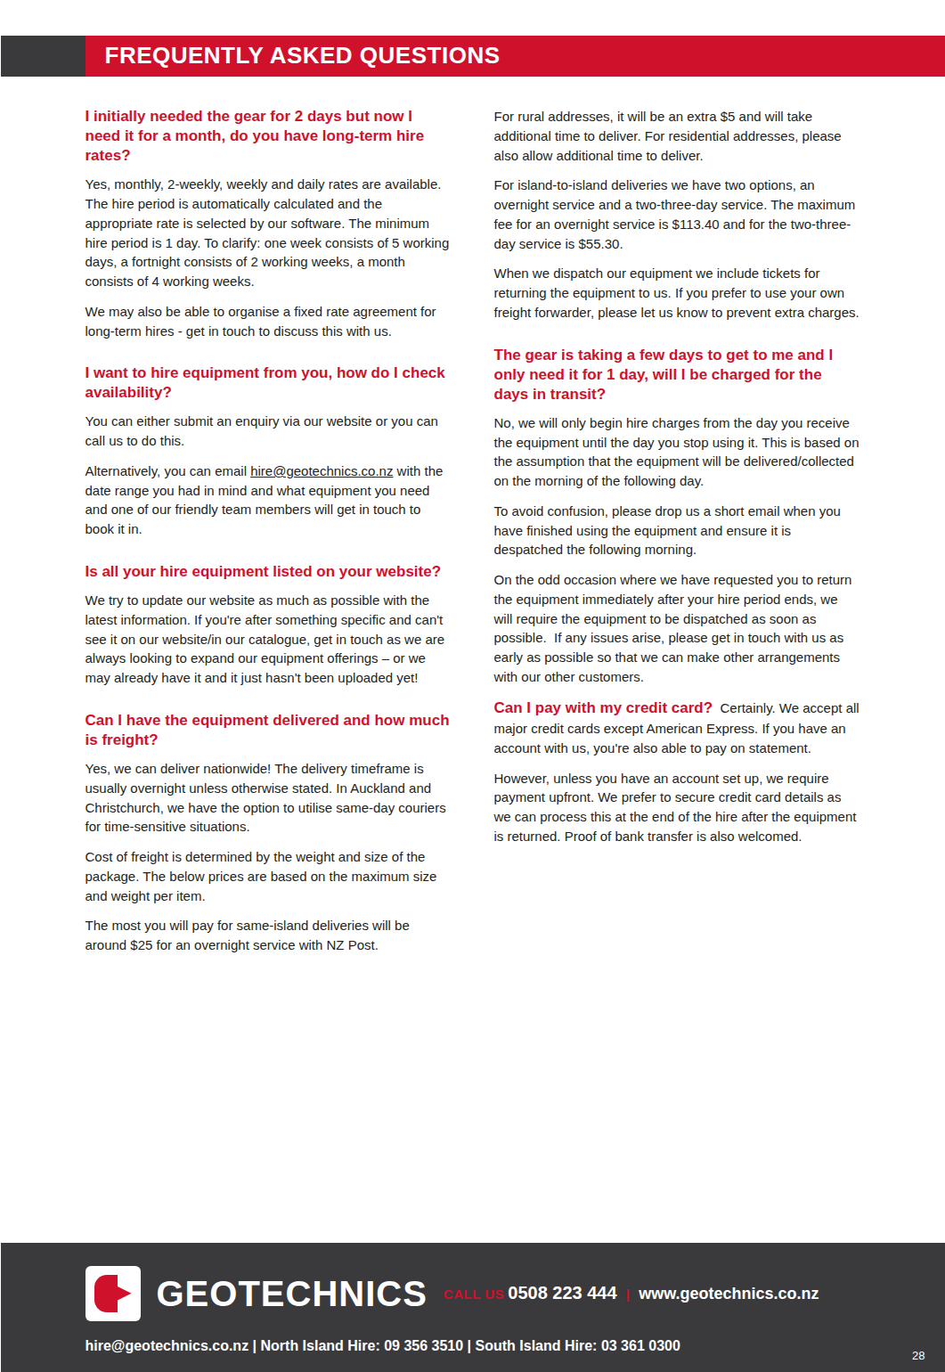Frequently Asked Questions
I initially needed the gear for 2 days but now I need it for a month, do you have long-term hire rates?
Yes, monthly, 2-weekly, weekly and daily rates are available. The hire period is automatically calculated and the appropriate rate is selected by our software. The minimum hire period is 1 day. To clarify: one week consists of 5 working days, a fortnight consists of 2 working weeks, a month consists of 4 working weeks.
We may also be able to organise a fixed rate agreement for long-term hires - get in touch to discuss this with us.
I want to hire equipment from you, how do I check availability?
You can either submit an enquiry via our website or you can call us to do this.
Alternatively, you can email hire@geotechnics.co.nz with the date range you had in mind and what equipment you need and one of our friendly team members will get in touch to book it in.
Is all your hire equipment listed on your website?
We try to update our website as much as possible with the latest information. If you're after something specific and can't see it on our website/in our catalogue, get in touch as we are always looking to expand our equipment offerings – or we may already have it and it just hasn't been uploaded yet!
Can I have the equipment delivered and how much is freight?
Yes, we can deliver nationwide! The delivery timeframe is usually overnight unless otherwise stated. In Auckland and Christchurch, we have the option to utilise same-day couriers for time-sensitive situations.
Cost of freight is determined by the weight and size of the package. The below prices are based on the maximum size and weight per item.
The most you will pay for same-island deliveries will be around $25 for an overnight service with NZ Post.
For rural addresses, it will be an extra $5 and will take additional time to deliver. For residential addresses, please also allow additional time to deliver.
For island-to-island deliveries we have two options, an overnight service and a two-three-day service. The maximum fee for an overnight service is $113.40 and for the two-three-day service is $55.30.
When we dispatch our equipment we include tickets for returning the equipment to us. If you prefer to use your own freight forwarder, please let us know to prevent extra charges.
The gear is taking a few days to get to me and I only need it for 1 day, will I be charged for the days in transit?
No, we will only begin hire charges from the day you receive the equipment until the day you stop using it. This is based on the assumption that the equipment will be delivered/collected on the morning of the following day.
To avoid confusion, please drop us a short email when you have finished using the equipment and ensure it is despatched the following morning.
On the odd occasion where we have requested you to return the equipment immediately after your hire period ends, we will require the equipment to be dispatched as soon as possible. If any issues arise, please get in touch with us as early as possible so that we can make other arrangements with our other customers.
Can I pay with my credit card? Certainly. We accept all major credit cards except American Express. If you have an account with us, you're also able to pay on statement.
However, unless you have an account set up, we require payment upfront. We prefer to secure credit card details as we can process this at the end of the hire after the equipment is returned. Proof of bank transfer is also welcomed.
GEOTECHNICS
CALL US 0508 223 444 | www.geotechnics.co.nz
hire@geotechnics.co.nz | North Island Hire: 09 356 3510 | South Island Hire: 03 361 0300
28